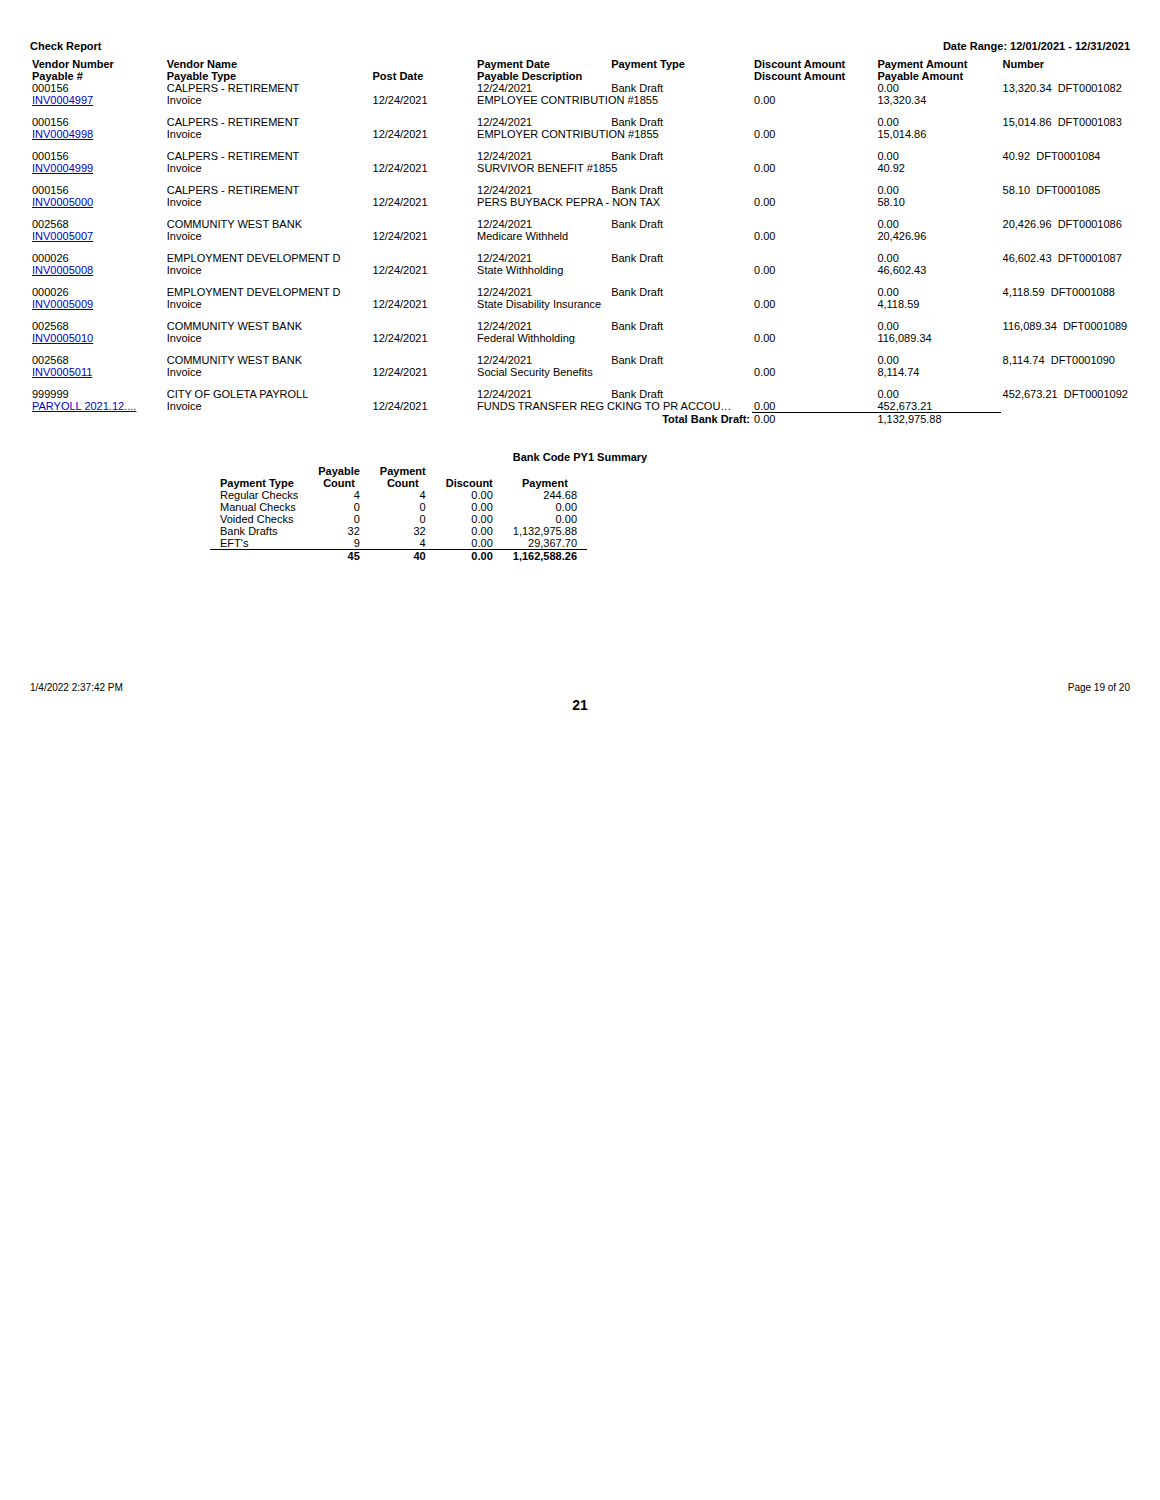Check Report
Date Range: 12/01/2021 - 12/31/2021
| Vendor Number | Vendor Name | | Payment Date | Payment Type | Discount Amount | Payment Amount | Number |
| --- | --- | --- | --- | --- | --- | --- | --- |
| Payable # | Payable Type | Post Date | Payable Description | Discount Amount | Payable Amount | |
| 000156 | CALPERS - RETIREMENT | | 12/24/2021 | Bank Draft | | 0.00 | 13,320.34 DFT0001082 |
| INV0004997 | Invoice | 12/24/2021 | EMPLOYEE CONTRIBUTION #1855 | 0.00 | 13,320.34 | |
| 000156 | CALPERS - RETIREMENT | | 12/24/2021 | Bank Draft | | 0.00 | 15,014.86 DFT0001083 |
| INV0004998 | Invoice | 12/24/2021 | EMPLOYER CONTRIBUTION #1855 | 0.00 | 15,014.86 | |
| 000156 | CALPERS - RETIREMENT | | 12/24/2021 | Bank Draft | | 0.00 | 40.92 DFT0001084 |
| INV0004999 | Invoice | 12/24/2021 | SURVIVOR BENEFIT #1855 | 0.00 | 40.92 | |
| 000156 | CALPERS - RETIREMENT | | 12/24/2021 | Bank Draft | | 0.00 | 58.10 DFT0001085 |
| INV0005000 | Invoice | 12/24/2021 | PERS BUYBACK PEPRA - NON TAX | 0.00 | 58.10 | |
| 002568 | COMMUNITY WEST BANK | | 12/24/2021 | Bank Draft | | 0.00 | 20,426.96 DFT0001086 |
| INV0005007 | Invoice | 12/24/2021 | Medicare Withheld | 0.00 | 20,426.96 | |
| 000026 | EMPLOYMENT DEVELOPMENT D | | 12/24/2021 | Bank Draft | | 0.00 | 46,602.43 DFT0001087 |
| INV0005008 | Invoice | 12/24/2021 | State Withholding | 0.00 | 46,602.43 | |
| 000026 | EMPLOYMENT DEVELOPMENT D | | 12/24/2021 | Bank Draft | | 0.00 | 4,118.59 DFT0001088 |
| INV0005009 | Invoice | 12/24/2021 | State Disability Insurance | 0.00 | 4,118.59 | |
| 002568 | COMMUNITY WEST BANK | | 12/24/2021 | Bank Draft | | 0.00 | 116,089.34 DFT0001089 |
| INV0005010 | Invoice | 12/24/2021 | Federal Withholding | 0.00 | 116,089.34 | |
| 002568 | COMMUNITY WEST BANK | | 12/24/2021 | Bank Draft | | 0.00 | 8,114.74 DFT0001090 |
| INV0005011 | Invoice | 12/24/2021 | Social Security Benefits | 0.00 | 8,114.74 | |
| 999999 | CITY OF GOLETA PAYROLL | | 12/24/2021 | Bank Draft | | 0.00 | 452,673.21 DFT0001092 |
| PARYOLL 2021.12.... | Invoice | 12/24/2021 | FUNDS TRANSFER REG CKING TO PR ACCOU… | 0.00 | 452,673.21 | |
| | Total Bank Draft: | 0.00 | 1,132,975.88 | |
Bank Code PY1 Summary
| | Payable | Payment | | |
| --- | --- | --- | --- | --- |
| Payment Type | Count | Count | Discount | Payment |
| Regular Checks | 4 | 4 | 0.00 | 244.68 |
| Manual Checks | 0 | 0 | 0.00 | 0.00 |
| Voided Checks | 0 | 0 | 0.00 | 0.00 |
| Bank Drafts | 32 | 32 | 0.00 | 1,132,975.88 |
| EFT's | 9 | 4 | 0.00 | 29,367.70 |
| | 45 | 40 | 0.00 | 1,162,588.26 |
1/4/2022 2:37:42 PM
Page 19 of 20
21